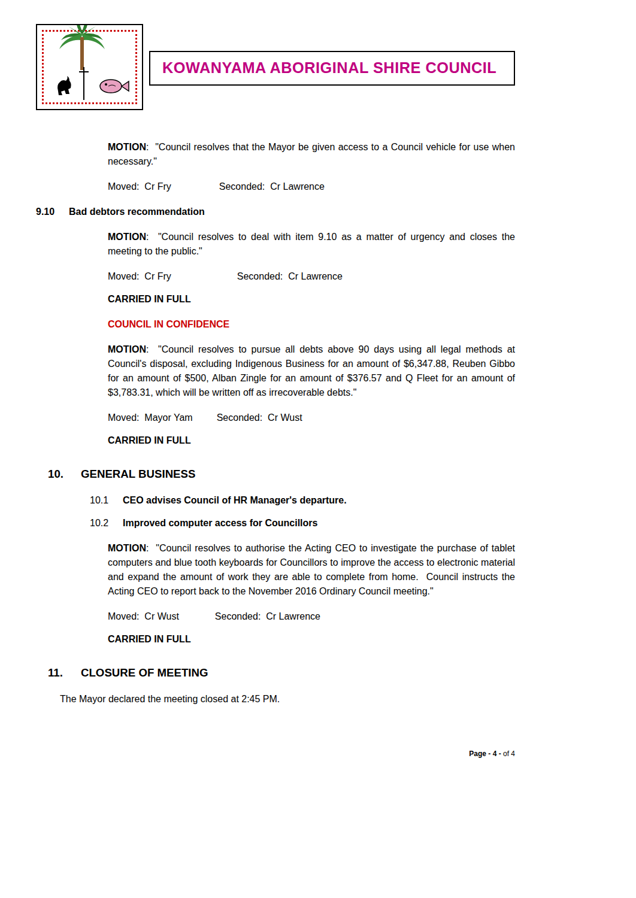KOWANYAMA ABORIGINAL SHIRE COUNCIL
MOTION: "Council resolves that the Mayor be given access to a Council vehicle for use when necessary."
Moved: Cr FrySeconded: Cr Lawrence
9.10 Bad debtors recommendation
MOTION: "Council resolves to deal with item 9.10 as a matter of urgency and closes the meeting to the public."
Moved: Cr FrySeconded: Cr Lawrence
CARRIED IN FULL
COUNCIL IN CONFIDENCE
MOTION: "Council resolves to pursue all debts above 90 days using all legal methods at Council's disposal, excluding Indigenous Business for an amount of $6,347.88, Reuben Gibbo for an amount of $500, Alban Zingle for an amount of $376.57 and Q Fleet for an amount of $3,783.31, which will be written off as irrecoverable debts."
Moved: Mayor YamSeconded: Cr Wust
CARRIED IN FULL
10. GENERAL BUSINESS
10.1 CEO advises Council of HR Manager's departure.
10.2 Improved computer access for Councillors
MOTION: "Council resolves to authorise the Acting CEO to investigate the purchase of tablet computers and blue tooth keyboards for Councillors to improve the access to electronic material and expand the amount of work they are able to complete from home. Council instructs the Acting CEO to report back to the November 2016 Ordinary Council meeting."
Moved: Cr WustSeconded: Cr Lawrence
CARRIED IN FULL
11. CLOSURE OF MEETING
The Mayor declared the meeting closed at 2:45 PM.
Page - 4 - of 4